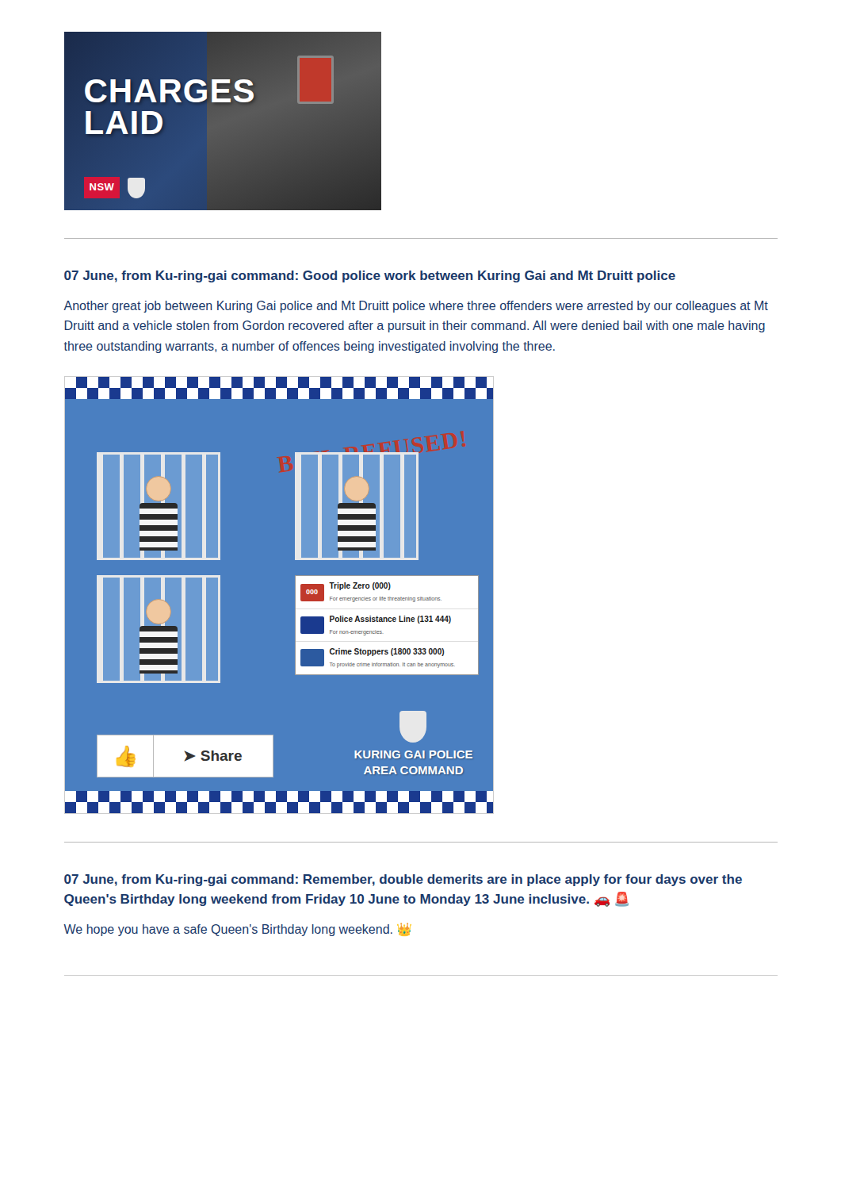CHARGES
LAID
NSW
07 June, from Ku-ring-gai command: Good police work between Kuring Gai and Mt Druitt police
Another great job between Kuring Gai police and Mt Druitt police where three offenders were arrested by our colleagues at Mt Druitt and a vehicle stolen from Gordon recovered after a pursuit in their command. All were denied bail with one male having three outstanding warrants, a number of offences being investigated involving the three.
BAIL REFUSED!
000
Triple Zero (000) For emergencies or life threatening situations.
Police Assistance Line (131 444) For non-emergencies.
Crime Stoppers (1800 333 000) To provide crime information. It can be anonymous.
👍
➤ Share
KURING GAI POLICE
AREA COMMAND
07 June, from Ku-ring-gai command: Remember, double demerits are in place apply for four days over the Queen's Birthday long weekend from Friday 10 June to Monday 13 June inclusive. 🚗 🚨
We hope you have a safe Queen's Birthday long weekend. 👑